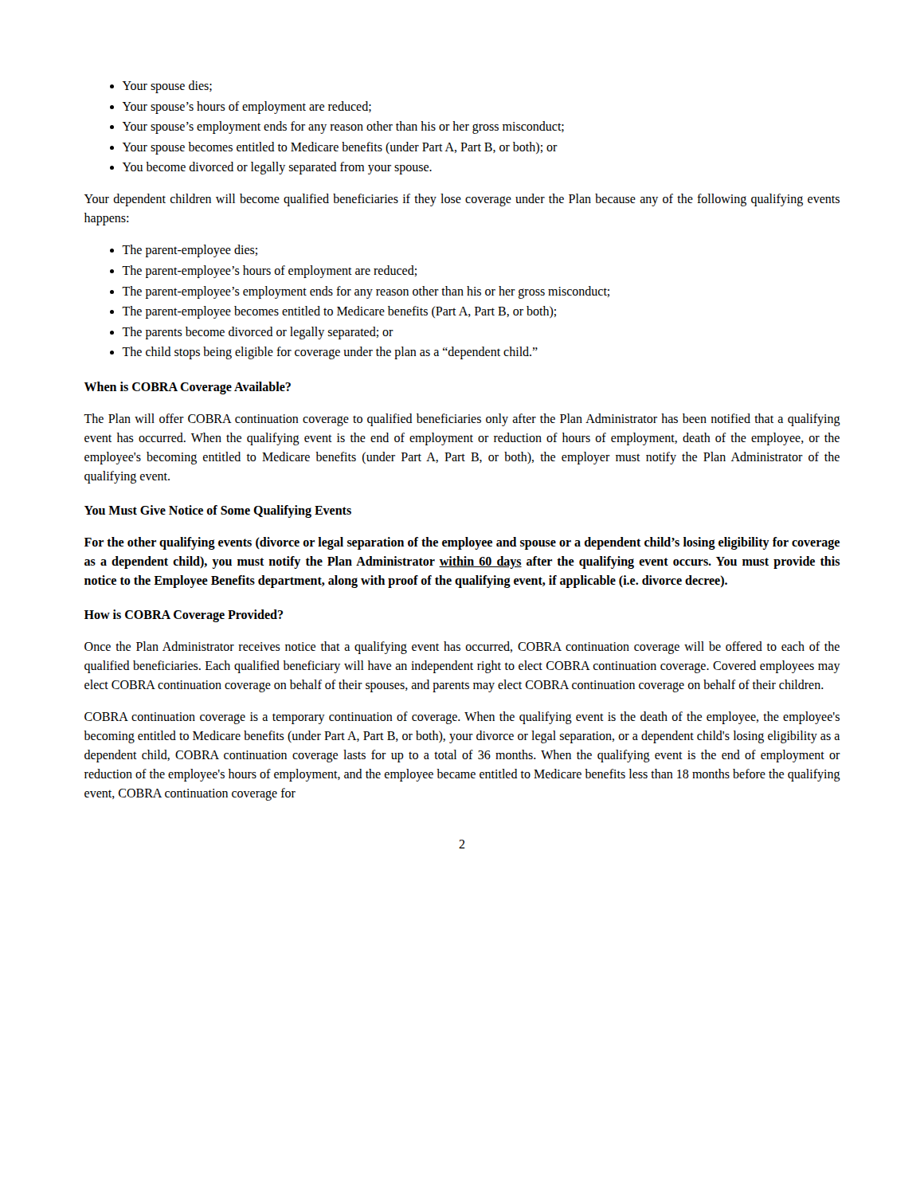Your spouse dies;
Your spouse’s hours of employment are reduced;
Your spouse’s employment ends for any reason other than his or her gross misconduct;
Your spouse becomes entitled to Medicare benefits (under Part A, Part B, or both); or
You become divorced or legally separated from your spouse.
Your dependent children will become qualified beneficiaries if they lose coverage under the Plan because any of the following qualifying events happens:
The parent-employee dies;
The parent-employee’s hours of employment are reduced;
The parent-employee’s employment ends for any reason other than his or her gross misconduct;
The parent-employee becomes entitled to Medicare benefits (Part A, Part B, or both);
The parents become divorced or legally separated; or
The child stops being eligible for coverage under the plan as a “dependent child.”
When is COBRA Coverage Available?
The Plan will offer COBRA continuation coverage to qualified beneficiaries only after the Plan Administrator has been notified that a qualifying event has occurred. When the qualifying event is the end of employment or reduction of hours of employment, death of the employee, or the employee's becoming entitled to Medicare benefits (under Part A, Part B, or both), the employer must notify the Plan Administrator of the qualifying event.
You Must Give Notice of Some Qualifying Events
For the other qualifying events (divorce or legal separation of the employee and spouse or a dependent child’s losing eligibility for coverage as a dependent child), you must notify the Plan Administrator within 60 days after the qualifying event occurs. You must provide this notice to the Employee Benefits department, along with proof of the qualifying event, if applicable (i.e. divorce decree).
How is COBRA Coverage Provided?
Once the Plan Administrator receives notice that a qualifying event has occurred, COBRA continuation coverage will be offered to each of the qualified beneficiaries. Each qualified beneficiary will have an independent right to elect COBRA continuation coverage. Covered employees may elect COBRA continuation coverage on behalf of their spouses, and parents may elect COBRA continuation coverage on behalf of their children.
COBRA continuation coverage is a temporary continuation of coverage. When the qualifying event is the death of the employee, the employee's becoming entitled to Medicare benefits (under Part A, Part B, or both), your divorce or legal separation, or a dependent child's losing eligibility as a dependent child, COBRA continuation coverage lasts for up to a total of 36 months. When the qualifying event is the end of employment or reduction of the employee's hours of employment, and the employee became entitled to Medicare benefits less than 18 months before the qualifying event, COBRA continuation coverage for
2